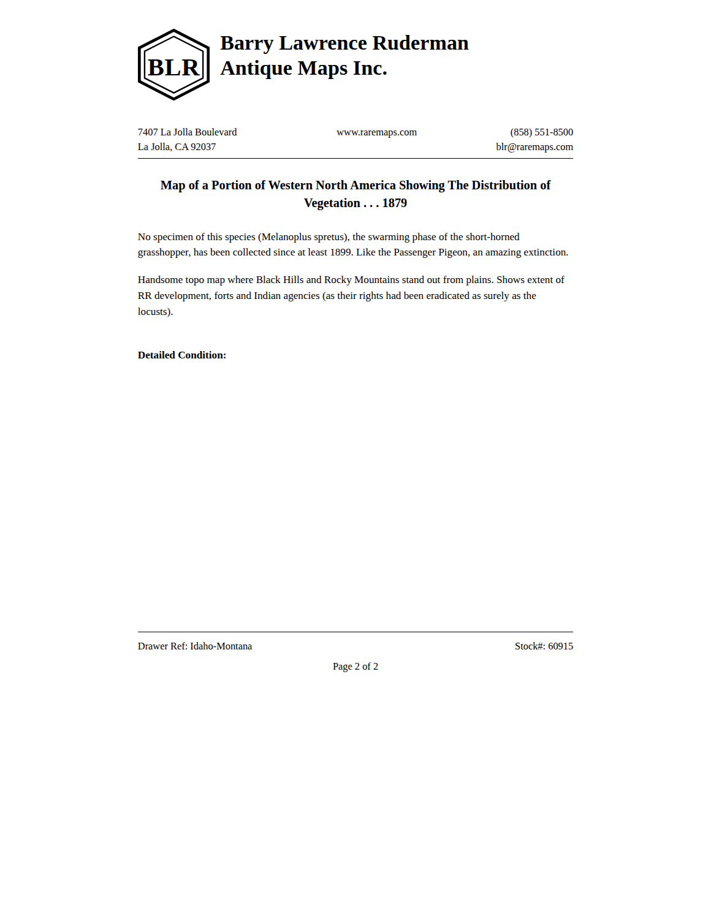BLR
Barry Lawrence Ruderman
Antique Maps Inc.
7407 La Jolla Boulevard
La Jolla, CA 92037
www.raremaps.com
(858) 551-8500
blr@raremaps.com
Map of a Portion of Western North America Showing The Distribution of Vegetation . . . 1879
No specimen of this species (Melanoplus spretus), the swarming phase of the short-horned grasshopper, has been collected since at least 1899. Like the Passenger Pigeon, an amazing extinction.
Handsome topo map where Black Hills and Rocky Mountains stand out from plains. Shows extent of RR development, forts and Indian agencies (as their rights had been eradicated as surely as the locusts).
Detailed Condition:
Drawer Ref: Idaho-Montana
Stock#: 60915
Page 2 of 2